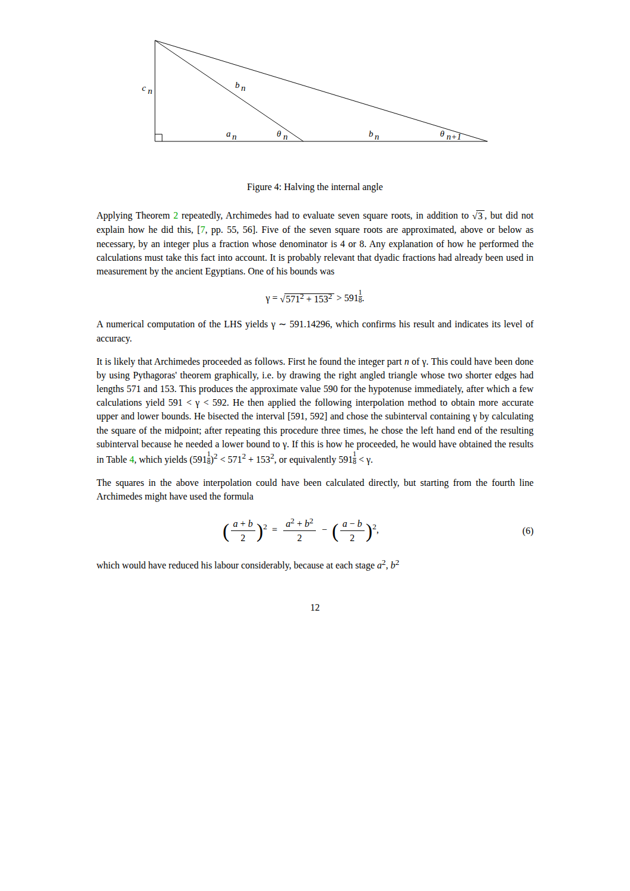cn an bn θn bn θn+1
Figure 4: Halving the internal angle
Applying Theorem 2 repeatedly, Archimedes had to evaluate seven square roots, in addition to √3, but did not explain how he did this, [7, pp. 55, 56]. Five of the seven square roots are approximated, above or below as necessary, by an integer plus a fraction whose denominator is 4 or 8. Any explanation of how he performed the calculations must take this fact into account. It is probably relevant that dyadic fractions had already been used in measurement by the ancient Egyptians. One of his bounds was
γ = √5712 + 1532 > 59118.
A numerical computation of the LHS yields γ ∼ 591.14296, which confirms his result and indicates its level of accuracy.
It is likely that Archimedes proceeded as follows. First he found the integer part n of γ. This could have been done by using Pythagoras' theorem graphically, i.e. by drawing the right angled triangle whose two shorter edges had lengths 571 and 153. This produces the approximate value 590 for the hypotenuse immediately, after which a few calculations yield 591 < γ < 592. He then applied the following interpolation method to obtain more accurate upper and lower bounds. He bisected the interval [591, 592] and chose the subinterval containing γ by calculating the square of the midpoint; after repeating this procedure three times, he chose the left hand end of the resulting subinterval because he needed a lower bound to γ. If this is how he proceeded, he would have obtained the results in Table 4, which yields (59118)2 < 5712 + 1532, or equivalently 59118 < γ.
The squares in the above interpolation could have been calculated directly, but starting from the fourth line Archimedes might have used the formula
(a + b 2)2 = a2 + b22 − (a − b 2)2,
(6)
which would have reduced his labour considerably, because at each stage a2, b2
12